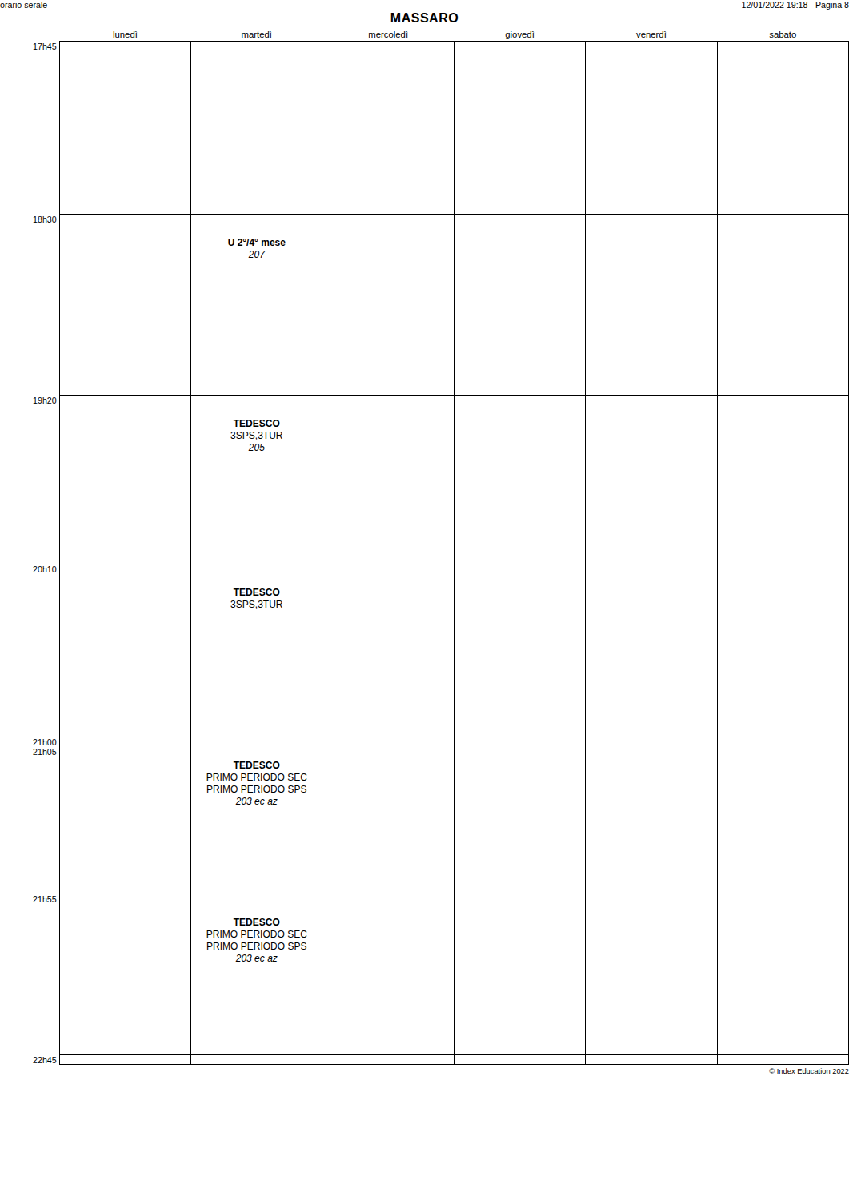orario serale 12/01/2022 19:18 - Pagina 8
MASSARO
| | lunedì | martedì | mercoledì | giovedì | venerdì | sabato |
| --- | --- | --- | --- | --- | --- | --- |
| 17h45 | | | | | | |
| 18h30 | | U 2°/4° mese 207 | | | | |
| 19h20 | | TEDESCO 3SPS,3TUR 205 | | | | |
| 20h10 | | TEDESCO 3SPS,3TUR | | | | |
| 21h00 21h05 | | TEDESCO PRIMO PERIODO SEC PRIMO PERIODO SPS 203 ec az | | | | |
| 21h55 | | TEDESCO PRIMO PERIODO SEC PRIMO PERIODO SPS 203 ec az | | | | |
| 22h45 | | | | | | |
© Index Education 2022